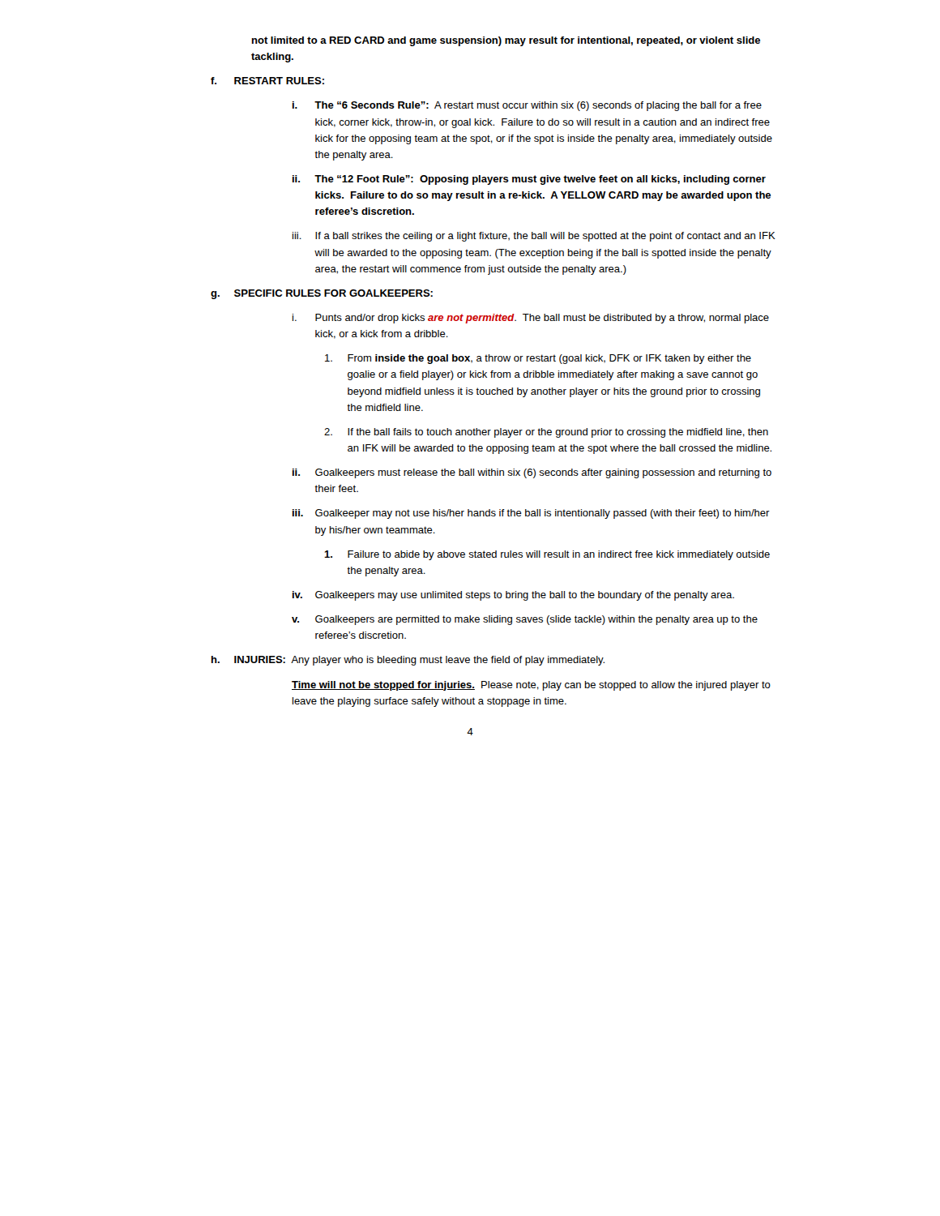not limited to a RED CARD and game suspension) may result for intentional, repeated, or violent slide tackling.
f. RESTART RULES:
i. The “6 Seconds Rule”: A restart must occur within six (6) seconds of placing the ball for a free kick, corner kick, throw-in, or goal kick. Failure to do so will result in a caution and an indirect free kick for the opposing team at the spot, or if the spot is inside the penalty area, immediately outside the penalty area.
ii. The “12 Foot Rule”: Opposing players must give twelve feet on all kicks, including corner kicks. Failure to do so may result in a re-kick. A YELLOW CARD may be awarded upon the referee’s discretion.
iii. If a ball strikes the ceiling or a light fixture, the ball will be spotted at the point of contact and an IFK will be awarded to the opposing team. (The exception being if the ball is spotted inside the penalty area, the restart will commence from just outside the penalty area.)
g. SPECIFIC RULES FOR GOALKEEPERS:
i. Punts and/or drop kicks are not permitted. The ball must be distributed by a throw, normal place kick, or a kick from a dribble.
1. From inside the goal box, a throw or restart (goal kick, DFK or IFK taken by either the goalie or a field player) or kick from a dribble immediately after making a save cannot go beyond midfield unless it is touched by another player or hits the ground prior to crossing the midfield line.
2. If the ball fails to touch another player or the ground prior to crossing the midfield line, then an IFK will be awarded to the opposing team at the spot where the ball crossed the midline.
ii. Goalkeepers must release the ball within six (6) seconds after gaining possession and returning to their feet.
iii. Goalkeeper may not use his/her hands if the ball is intentionally passed (with their feet) to him/her by his/her own teammate.
1. Failure to abide by above stated rules will result in an indirect free kick immediately outside the penalty area.
iv. Goalkeepers may use unlimited steps to bring the ball to the boundary of the penalty area.
v. Goalkeepers are permitted to make sliding saves (slide tackle) within the penalty area up to the referee’s discretion.
h. INJURIES: Any player who is bleeding must leave the field of play immediately.
Time will not be stopped for injuries. Please note, play can be stopped to allow the injured player to leave the playing surface safely without a stoppage in time.
4